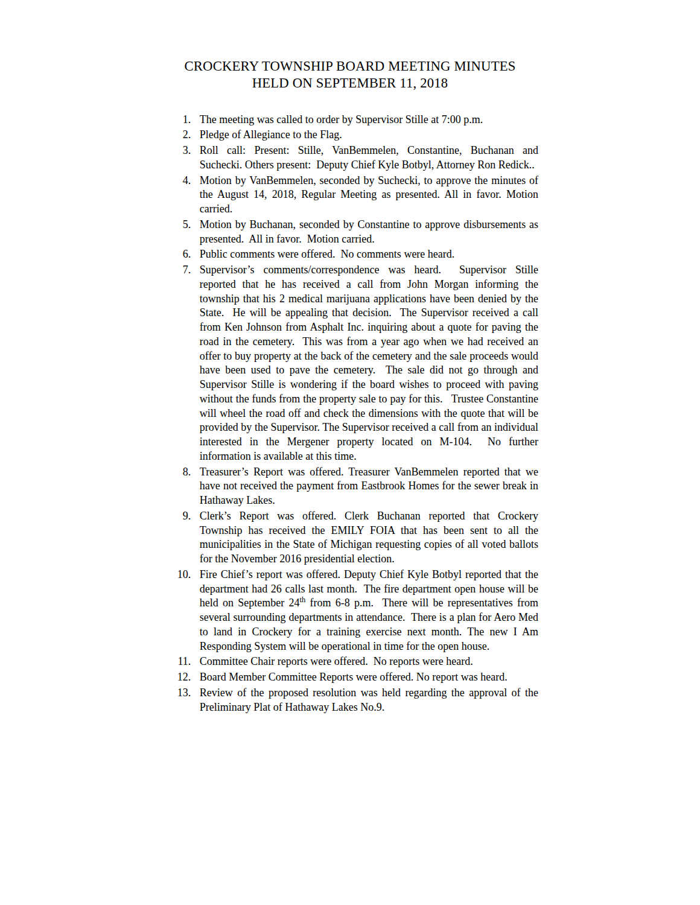CROCKERY TOWNSHIP BOARD MEETING MINUTES
HELD ON SEPTEMBER 11, 2018
The meeting was called to order by Supervisor Stille at 7:00 p.m.
Pledge of Allegiance to the Flag.
Roll call: Present: Stille, VanBemmelen, Constantine, Buchanan and Suchecki. Others present: Deputy Chief Kyle Botbyl, Attorney Ron Redick..
Motion by VanBemmelen, seconded by Suchecki, to approve the minutes of the August 14, 2018, Regular Meeting as presented. All in favor. Motion carried.
Motion by Buchanan, seconded by Constantine to approve disbursements as presented. All in favor. Motion carried.
Public comments were offered. No comments were heard.
Supervisor’s comments/correspondence was heard. Supervisor Stille reported that he has received a call from John Morgan informing the township that his 2 medical marijuana applications have been denied by the State. He will be appealing that decision. The Supervisor received a call from Ken Johnson from Asphalt Inc. inquiring about a quote for paving the road in the cemetery. This was from a year ago when we had received an offer to buy property at the back of the cemetery and the sale proceeds would have been used to pave the cemetery. The sale did not go through and Supervisor Stille is wondering if the board wishes to proceed with paving without the funds from the property sale to pay for this. Trustee Constantine will wheel the road off and check the dimensions with the quote that will be provided by the Supervisor. The Supervisor received a call from an individual interested in the Mergener property located on M-104. No further information is available at this time.
Treasurer’s Report was offered. Treasurer VanBemmelen reported that we have not received the payment from Eastbrook Homes for the sewer break in Hathaway Lakes.
Clerk’s Report was offered. Clerk Buchanan reported that Crockery Township has received the EMILY FOIA that has been sent to all the municipalities in the State of Michigan requesting copies of all voted ballots for the November 2016 presidential election.
Fire Chief’s report was offered. Deputy Chief Kyle Botbyl reported that the department had 26 calls last month. The fire department open house will be held on September 24th from 6-8 p.m. There will be representatives from several surrounding departments in attendance. There is a plan for Aero Med to land in Crockery for a training exercise next month. The new I Am Responding System will be operational in time for the open house.
Committee Chair reports were offered. No reports were heard.
Board Member Committee Reports were offered. No report was heard.
Review of the proposed resolution was held regarding the approval of the Preliminary Plat of Hathaway Lakes No.9.